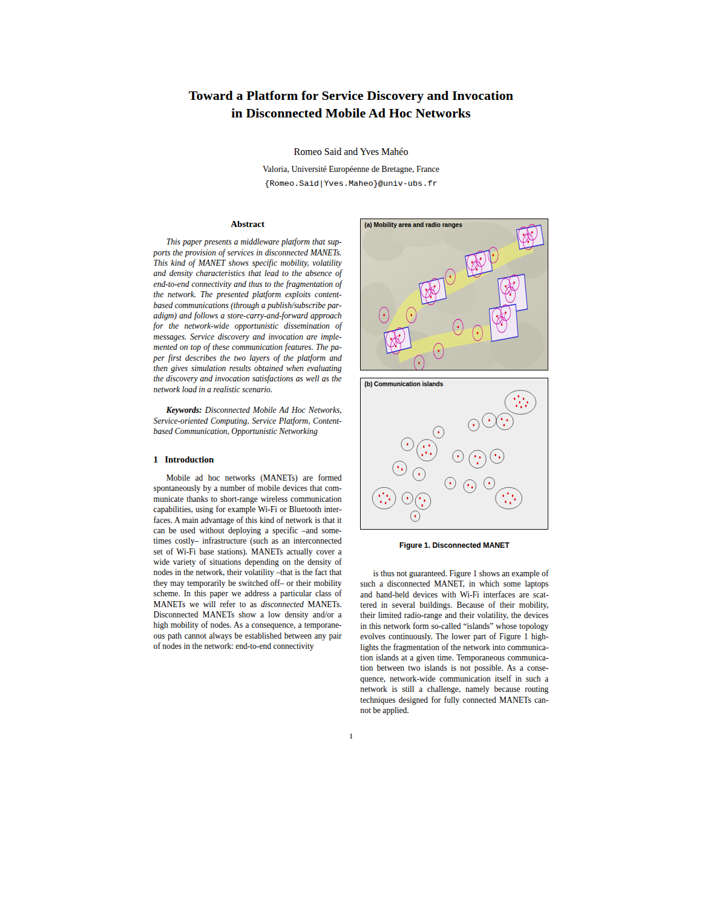Toward a Platform for Service Discovery and Invocation
in Disconnected Mobile Ad Hoc Networks
Romeo Said and Yves Mahéo
Valoria, Université Européenne de Bretagne, France
{Romeo.Said|Yves.Maheo}@univ-ubs.fr
Abstract
This paper presents a middleware platform that supports the provision of services in disconnected MANETs. This kind of MANET shows specific mobility, volatility and density characteristics that lead to the absence of end-to-end connectivity and thus to the fragmentation of the network. The presented platform exploits content-based communications (through a publish/subscribe paradigm) and follows a store-carry-and-forward approach for the network-wide opportunistic dissemination of messages. Service discovery and invocation are implemented on top of these communication features. The paper first describes the two layers of the platform and then gives simulation results obtained when evaluating the discovery and invocation satisfactions as well as the network load in a realistic scenario.
Keywords: Disconnected Mobile Ad Hoc Networks, Service-oriented Computing, Service Platform, Content-based Communication, Opportunistic Networking
1 Introduction
Mobile ad hoc networks (MANETs) are formed spontaneously by a number of mobile devices that communicate thanks to short-range wireless communication capabilities, using for example Wi-Fi or Bluetooth interfaces. A main advantage of this kind of network is that it can be used without deploying a specific –and sometimes costly– infrastructure (such as an interconnected set of Wi-Fi base stations). MANETs actually cover a wide variety of situations depending on the density of nodes in the network, their volatility –that is the fact that they may temporarily be switched off– or their mobility scheme. In this paper we address a particular class of MANETs we will refer to as disconnected MANETs. Disconnected MANETs show a low density and/or a high mobility of nodes. As a consequence, a temporaneous path cannot always be established between any pair of nodes in the network: end-to-end connectivity
(a) Mobility area and radio ranges
(b) Communication islands
Figure 1. Disconnected MANET
is thus not guaranteed. Figure 1 shows an example of such a disconnected MANET, in which some laptops and hand-held devices with Wi-Fi interfaces are scattered in several buildings. Because of their mobility, their limited radio-range and their volatility, the devices in this network form so-called “islands” whose topology evolves continuously. The lower part of Figure 1 highlights the fragmentation of the network into communication islands at a given time. Temporaneous communication between two islands is not possible. As a consequence, network-wide communication itself in such a network is still a challenge, namely because routing techniques designed for fully connected MANETs cannot be applied.
1